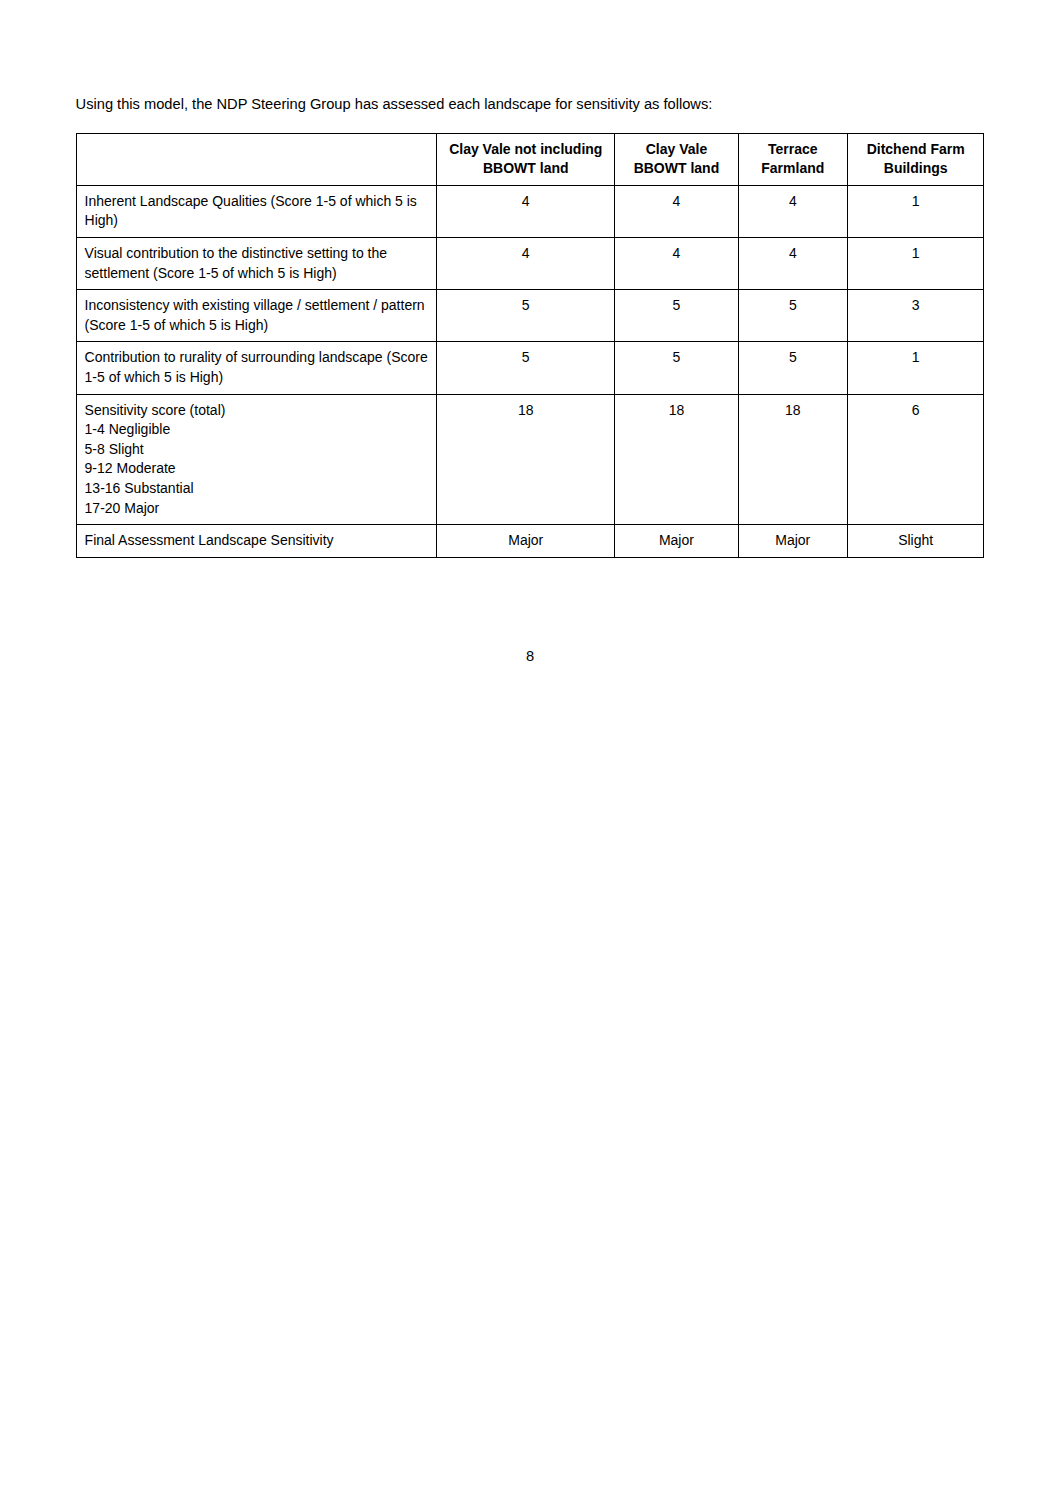Using this model, the NDP Steering Group has assessed each landscape for sensitivity as follows:
| | Clay Vale not including BBOWT land | Clay Vale BBOWT land | Terrace Farmland | Ditchend Farm Buildings |
| --- | --- | --- | --- | --- |
| Inherent Landscape Qualities (Score 1-5 of which 5 is High) | 4 | 4 | 4 | 1 |
| Visual contribution to the distinctive setting to the settlement (Score 1-5 of which 5 is High) | 4 | 4 | 4 | 1 |
| Inconsistency with existing village / settlement / pattern (Score 1-5 of which 5 is High) | 5 | 5 | 5 | 3 |
| Contribution to rurality of surrounding landscape (Score 1-5 of which 5 is High) | 5 | 5 | 5 | 1 |
| Sensitivity score (total) 1-4 Negligible 5-8 Slight 9-12 Moderate 13-16 Substantial 17-20 Major | 18 | 18 | 18 | 6 |
| Final Assessment Landscape Sensitivity | Major | Major | Major | Slight |
8